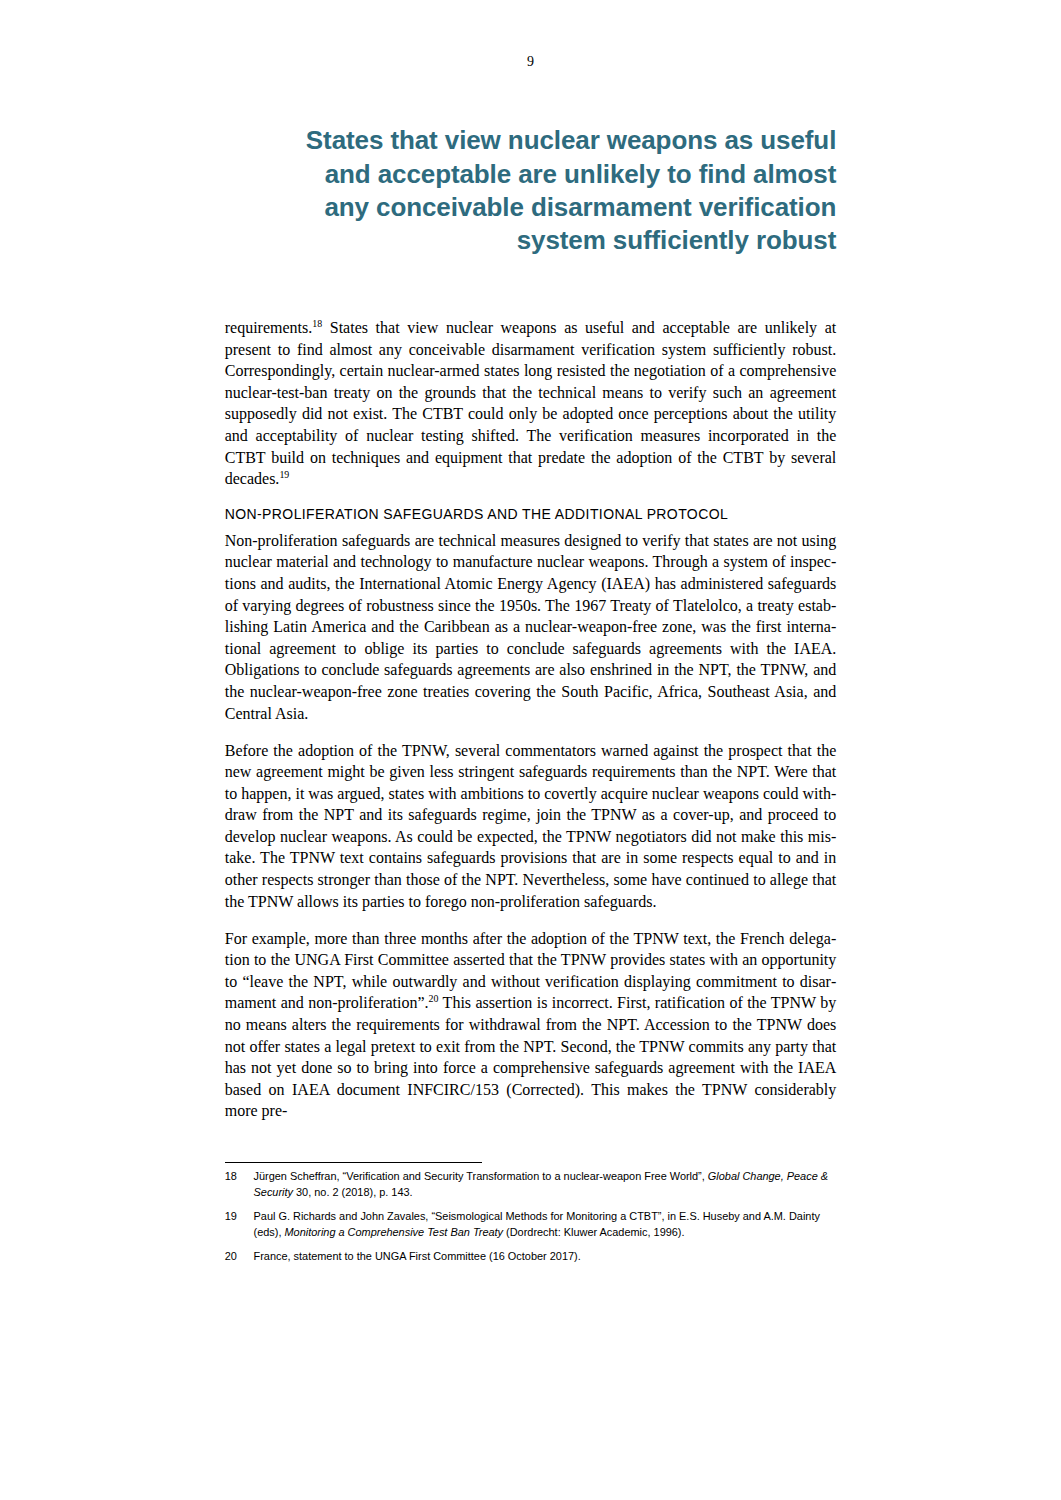9
States that view nuclear weapons as useful
and acceptable are unlikely to find almost
any conceivable disarmament verification
system sufficiently robust
requirements.18 States that view nuclear weapons as useful and acceptable are unlikely at present to find almost any conceivable disarmament verification system sufficiently robust. Correspondingly, certain nuclear-armed states long resisted the negotiation of a comprehensive nuclear-test-ban treaty on the grounds that the technical means to verify such an agreement supposedly did not exist. The CTBT could only be adopted once perceptions about the utility and acceptability of nuclear testing shifted. The verification measures incorporated in the CTBT build on techniques and equipment that predate the adoption of the CTBT by several decades.19
Non-proliferation safeguards and the Additional Protocol
Non-proliferation safeguards are technical measures designed to verify that states are not using nuclear material and technology to manufacture nuclear weapons. Through a system of inspections and audits, the International Atomic Energy Agency (IAEA) has administered safeguards of varying degrees of robustness since the 1950s. The 1967 Treaty of Tlatelolco, a treaty establishing Latin America and the Caribbean as a nuclear-weapon-free zone, was the first international agreement to oblige its parties to conclude safeguards agreements with the IAEA. Obligations to conclude safeguards agreements are also enshrined in the NPT, the TPNW, and the nuclear-weapon-free zone treaties covering the South Pacific, Africa, Southeast Asia, and Central Asia.
Before the adoption of the TPNW, several commentators warned against the prospect that the new agreement might be given less stringent safeguards requirements than the NPT. Were that to happen, it was argued, states with ambitions to covertly acquire nuclear weapons could withdraw from the NPT and its safeguards regime, join the TPNW as a cover-up, and proceed to develop nuclear weapons. As could be expected, the TPNW negotiators did not make this mistake. The TPNW text contains safeguards provisions that are in some respects equal to and in other respects stronger than those of the NPT. Nevertheless, some have continued to allege that the TPNW allows its parties to forego non-proliferation safeguards.
For example, more than three months after the adoption of the TPNW text, the French delegation to the UNGA First Committee asserted that the TPNW provides states with an opportunity to “leave the NPT, while outwardly and without verification displaying commitment to disarmament and non-proliferation”.20 This assertion is incorrect. First, ratification of the TPNW by no means alters the requirements for withdrawal from the NPT. Accession to the TPNW does not offer states a legal pretext to exit from the NPT. Second, the TPNW commits any party that has not yet done so to bring into force a comprehensive safeguards agreement with the IAEA based on IAEA document INFCIRC/153 (Corrected). This makes the TPNW considerably more pre-
18
Jürgen Scheffran, “Verification and Security Transformation to a nuclear-weapon Free World”, Global Change, Peace & Security 30, no. 2 (2018), p. 143.
19
Paul G. Richards and John Zavales, “Seismological Methods for Monitoring a CTBT”, in E.S. Huseby and A.M. Dainty (eds), Monitoring a Comprehensive Test Ban Treaty (Dordrecht: Kluwer Academic, 1996).
20
France, statement to the UNGA First Committee (16 October 2017).